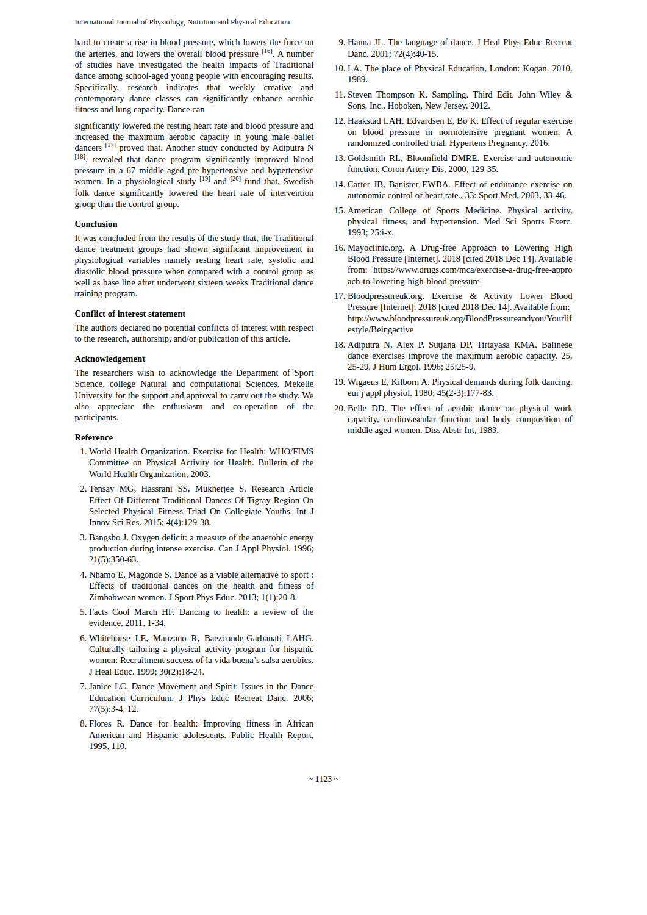International Journal of Physiology, Nutrition and Physical Education
hard to create a rise in blood pressure, which lowers the force on the arteries, and lowers the overall blood pressure [16]. A number of studies have investigated the health impacts of Traditional dance among school-aged young people with encouraging results. Specifically, research indicates that weekly creative and contemporary dance classes can significantly enhance aerobic fitness and lung capacity. Dance can
significantly lowered the resting heart rate and blood pressure and increased the maximum aerobic capacity in young male ballet dancers [17] proved that. Another study conducted by Adiputra N [18]. revealed that dance program significantly improved blood pressure in a 67 middle-aged pre-hypertensive and hypertensive women. In a physiological study [19] and [20] fund that, Swedish folk dance significantly lowered the heart rate of intervention group than the control group.
Conclusion
It was concluded from the results of the study that, the Traditional dance treatment groups had shown significant improvement in physiological variables namely resting heart rate, systolic and diastolic blood pressure when compared with a control group as well as base line after underwent sixteen weeks Traditional dance training program.
Conflict of interest statement
The authors declared no potential conflicts of interest with respect to the research, authorship, and/or publication of this article.
Acknowledgement
The researchers wish to acknowledge the Department of Sport Science, college Natural and computational Sciences, Mekelle University for the support and approval to carry out the study. We also appreciate the enthusiasm and co-operation of the participants.
Reference
World Health Organization. Exercise for Health: WHO/FIMS Committee on Physical Activity for Health. Bulletin of the World Health Organization, 2003.
Tensay MG, Hassrani SS, Mukherjee S. Research Article Effect Of Different Traditional Dances Of Tigray Region On Selected Physical Fitness Triad On Collegiate Youths. Int J Innov Sci Res. 2015; 4(4):129-38.
Bangsbo J. Oxygen deficit: a measure of the anaerobic energy production during intense exercise. Can J Appl Physiol. 1996; 21(5):350-63.
Nhamo E, Magonde S. Dance as a viable alternative to sport : Effects of traditional dances on the health and fitness of Zimbabwean women. J Sport Phys Educ. 2013; 1(1):20-8.
Facts Cool March HF. Dancing to health: a review of the evidence, 2011, 1-34.
Whitehorse LE, Manzano R, Baezconde-Garbanati LAHG. Culturally tailoring a physical activity program for hispanic women: Recruitment success of la vida buena’s salsa aerobics. J Heal Educ. 1999; 30(2):18-24.
Janice LC. Dance Movement and Spirit: Issues in the Dance Education Curriculum. J Phys Educ Recreat Danc. 2006; 77(5):3-4, 12.
Flores R. Dance for health: Improving fitness in African American and Hispanic adolescents. Public Health Report, 1995, 110.
Hanna JL. The language of dance. J Heal Phys Educ Recreat Danc. 2001; 72(4):40-15.
LA. The place of Physical Education, London: Kogan. 2010, 1989.
Steven Thompson K. Sampling. Third Edit. John Wiley & Sons, Inc., Hoboken, New Jersey, 2012.
Haakstad LAH, Edvardsen E, Bø K. Effect of regular exercise on blood pressure in normotensive pregnant women. A randomized controlled trial. Hypertens Pregnancy, 2016.
Goldsmith RL, Bloomfield DMRE. Exercise and autonomic function. Coron Artery Dis, 2000, 129-35.
Carter JB, Banister EWBA. Effect of endurance exercise on autonomic control of heart rate., 33: Sport Med, 2003, 33-46.
American College of Sports Medicine. Physical activity, physical fitness, and hypertension. Med Sci Sports Exerc. 1993; 25:i-x.
Mayoclinic.org. A Drug-free Approach to Lowering High Blood Pressure [Internet]. 2018 [cited 2018 Dec 14]. Available from: https://www.drugs.com/mca/exercise-a-drug-free-approach-to-lowering-high-blood-pressure
Bloodpressureuk.org. Exercise & Activity Lower Blood Pressure [Internet]. 2018 [cited 2018 Dec 14]. Available from:
http://www.bloodpressureuk.org/BloodPressureandyou/Yourlifestyle/Beingactive
Adiputra N, Alex P, Sutjana DP, Tirtayasa KMA. Balinese dance exercises improve the maximum aerobic capacity. 25, 25-29. J Hum Ergol. 1996; 25:25-9.
Wigaeus E, Kilborn A. Physical demands during folk dancing. eur j appl physiol. 1980; 45(2-3):177-83.
Belle DD. The effect of aerobic dance on physical work capacity, cardiovascular function and body composition of middle aged women. Diss Abstr Int, 1983.
~ 1123 ~